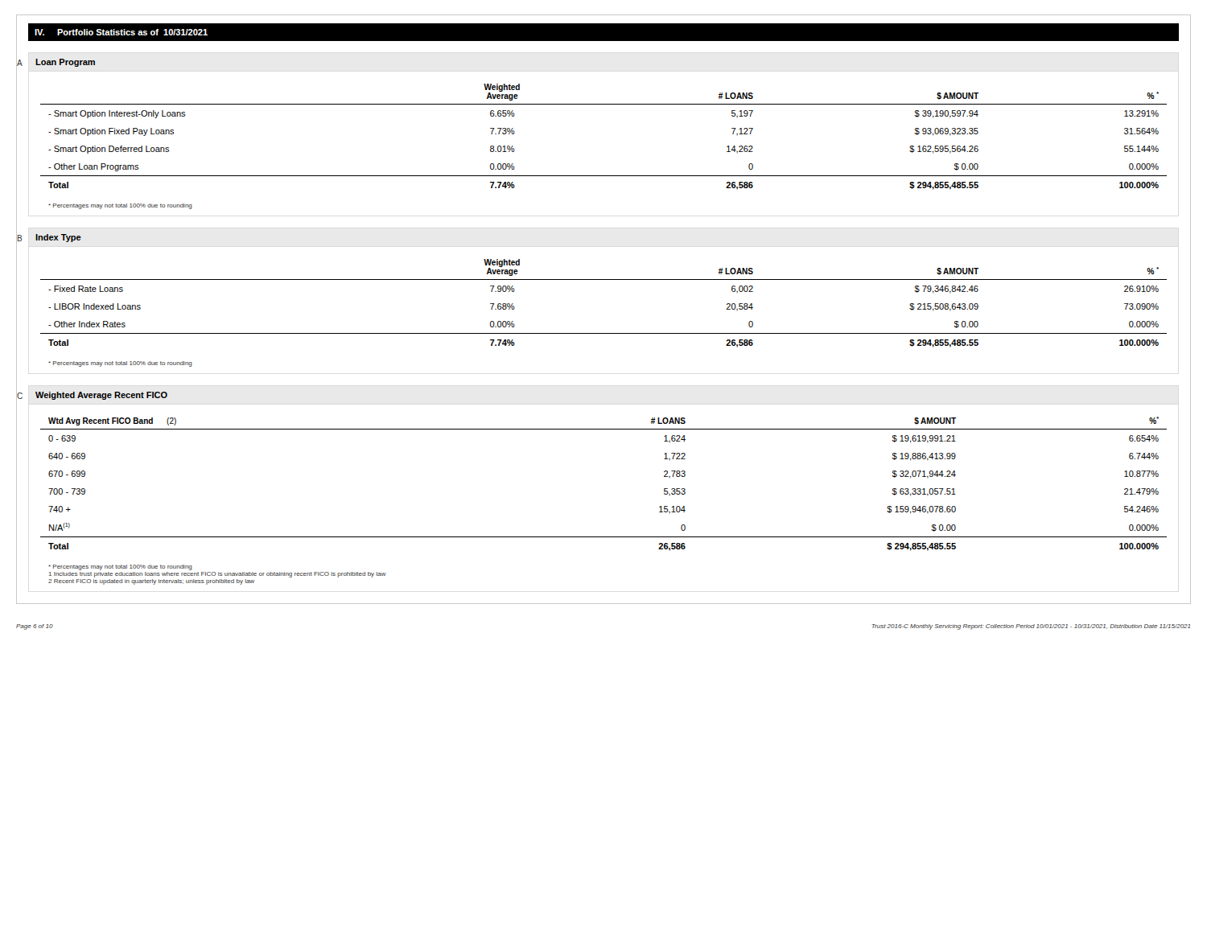IV. Portfolio Statistics as of 10/31/2021
A
Loan Program
| | Weighted Average | # LOANS | $ AMOUNT | % * |
| --- | --- | --- | --- | --- |
| - Smart Option Interest-Only Loans | 6.65% | 5,197 | $ 39,190,597.94 | 13.291% |
| - Smart Option Fixed Pay Loans | 7.73% | 7,127 | $ 93,069,323.35 | 31.564% |
| - Smart Option Deferred Loans | 8.01% | 14,262 | $ 162,595,564.26 | 55.144% |
| - Other Loan Programs | 0.00% | 0 | $ 0.00 | 0.000% |
| Total | 7.74% | 26,586 | $ 294,855,485.55 | 100.000% |
* Percentages may not total 100% due to rounding
B
Index Type
| | Weighted Average | # LOANS | $ AMOUNT | % * |
| --- | --- | --- | --- | --- |
| - Fixed Rate Loans | 7.90% | 6,002 | $ 79,346,842.46 | 26.910% |
| - LIBOR Indexed Loans | 7.68% | 20,584 | $ 215,508,643.09 | 73.090% |
| - Other Index Rates | 0.00% | 0 | $ 0.00 | 0.000% |
| Total | 7.74% | 26,586 | $ 294,855,485.55 | 100.000% |
* Percentages may not total 100% due to rounding
C
Weighted Average Recent FICO
| Wtd Avg Recent FICO Band (2) | # LOANS | $ AMOUNT | % * |
| --- | --- | --- | --- |
| 0 - 639 | 1,624 | $ 19,619,991.21 | 6.654% |
| 640 - 669 | 1,722 | $ 19,886,413.99 | 6.744% |
| 670 - 699 | 2,783 | $ 32,071,944.24 | 10.877% |
| 700 - 739 | 5,353 | $ 63,331,057.51 | 21.479% |
| 740 + | 15,104 | $ 159,946,078.60 | 54.246% |
| N/A (1) | 0 | $ 0.00 | 0.000% |
| Total | 26,586 | $ 294,855,485.55 | 100.000% |
* Percentages may not total 100% due to rounding
1 Includes trust private education loans where recent FICO is unavailable or obtaining recent FICO is prohibited by law
2 Recent FICO is updated in quarterly intervals; unless prohibited by law
Page 6 of 10
Trust 2016-C Monthly Servicing Report: Collection Period 10/01/2021 - 10/31/2021, Distribution Date 11/15/2021